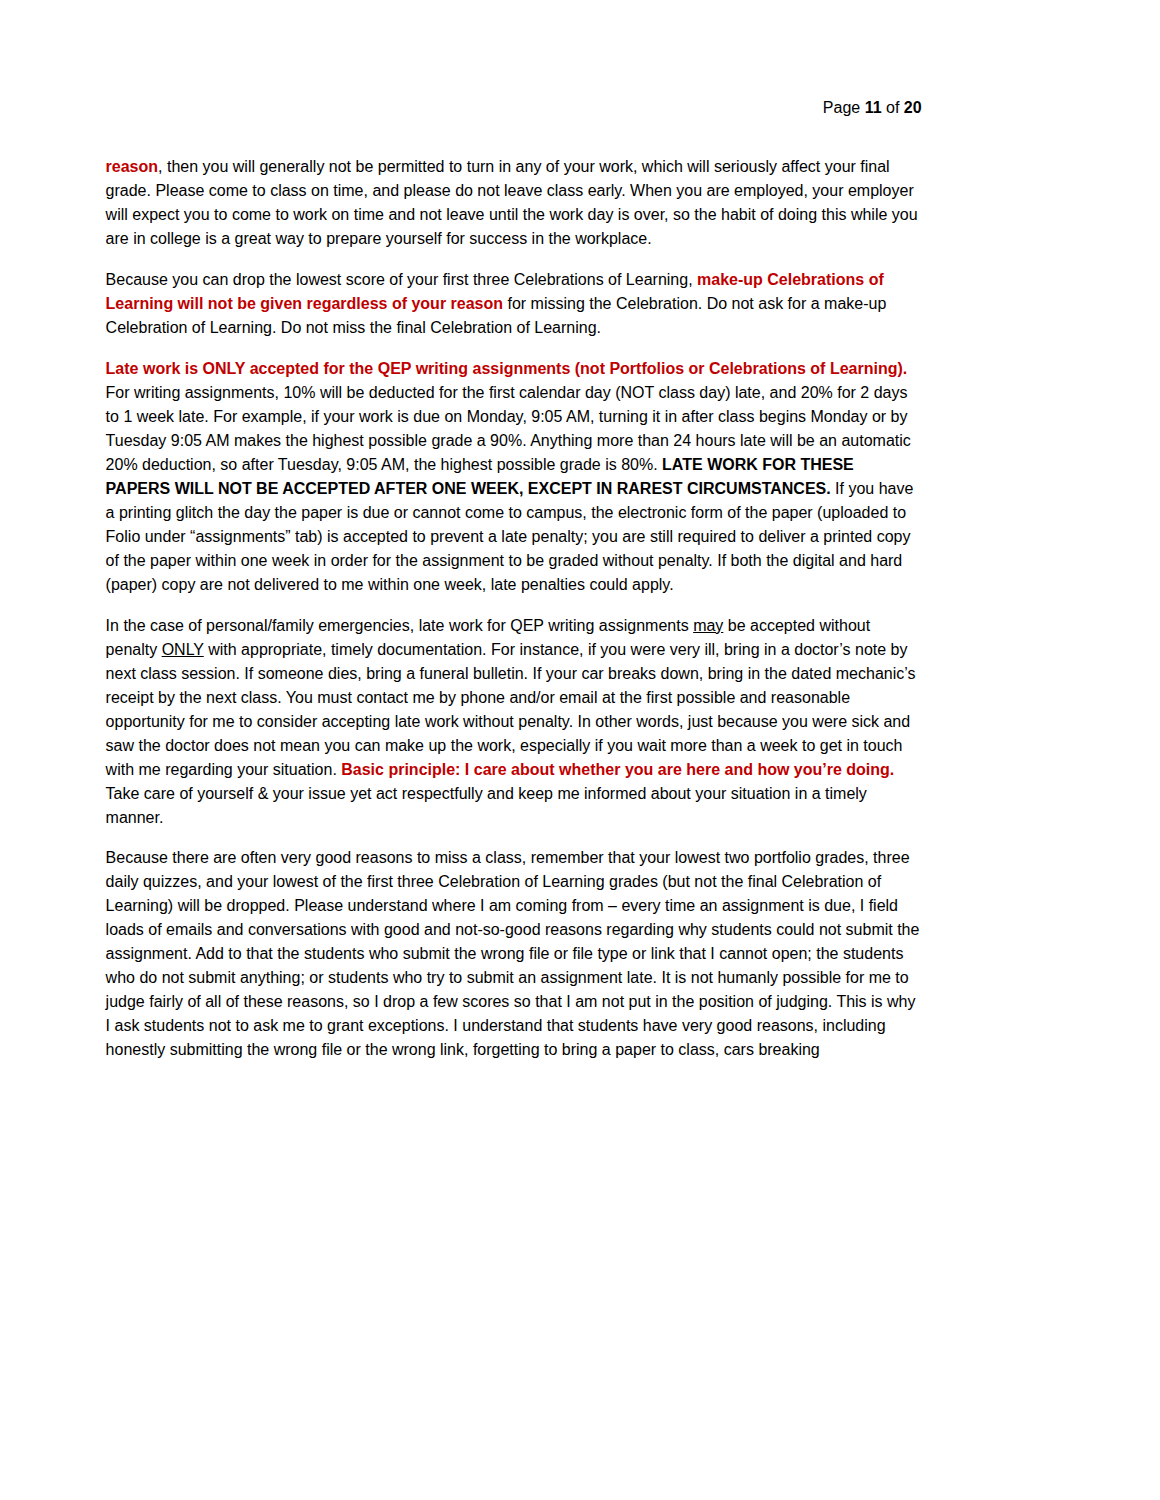Page 11 of 20
reason, then you will generally not be permitted to turn in any of your work, which will seriously affect your final grade. Please come to class on time, and please do not leave class early. When you are employed, your employer will expect you to come to work on time and not leave until the work day is over, so the habit of doing this while you are in college is a great way to prepare yourself for success in the workplace.
Because you can drop the lowest score of your first three Celebrations of Learning, make-up Celebrations of Learning will not be given regardless of your reason for missing the Celebration. Do not ask for a make-up Celebration of Learning. Do not miss the final Celebration of Learning.
Late work is ONLY accepted for the QEP writing assignments (not Portfolios or Celebrations of Learning). For writing assignments, 10% will be deducted for the first calendar day (NOT class day) late, and 20% for 2 days to 1 week late. For example, if your work is due on Monday, 9:05 AM, turning it in after class begins Monday or by Tuesday 9:05 AM makes the highest possible grade a 90%. Anything more than 24 hours late will be an automatic 20% deduction, so after Tuesday, 9:05 AM, the highest possible grade is 80%. LATE WORK FOR THESE PAPERS WILL NOT BE ACCEPTED AFTER ONE WEEK, EXCEPT IN RAREST CIRCUMSTANCES. If you have a printing glitch the day the paper is due or cannot come to campus, the electronic form of the paper (uploaded to Folio under “assignments” tab) is accepted to prevent a late penalty; you are still required to deliver a printed copy of the paper within one week in order for the assignment to be graded without penalty. If both the digital and hard (paper) copy are not delivered to me within one week, late penalties could apply.
In the case of personal/family emergencies, late work for QEP writing assignments may be accepted without penalty ONLY with appropriate, timely documentation. For instance, if you were very ill, bring in a doctor’s note by next class session. If someone dies, bring a funeral bulletin. If your car breaks down, bring in the dated mechanic’s receipt by the next class. You must contact me by phone and/or email at the first possible and reasonable opportunity for me to consider accepting late work without penalty. In other words, just because you were sick and saw the doctor does not mean you can make up the work, especially if you wait more than a week to get in touch with me regarding your situation. Basic principle: I care about whether you are here and how you’re doing. Take care of yourself & your issue yet act respectfully and keep me informed about your situation in a timely manner.
Because there are often very good reasons to miss a class, remember that your lowest two portfolio grades, three daily quizzes, and your lowest of the first three Celebration of Learning grades (but not the final Celebration of Learning) will be dropped. Please understand where I am coming from – every time an assignment is due, I field loads of emails and conversations with good and not-so-good reasons regarding why students could not submit the assignment. Add to that the students who submit the wrong file or file type or link that I cannot open; the students who do not submit anything; or students who try to submit an assignment late. It is not humanly possible for me to judge fairly of all of these reasons, so I drop a few scores so that I am not put in the position of judging. This is why I ask students not to ask me to grant exceptions. I understand that students have very good reasons, including honestly submitting the wrong file or the wrong link, forgetting to bring a paper to class, cars breaking